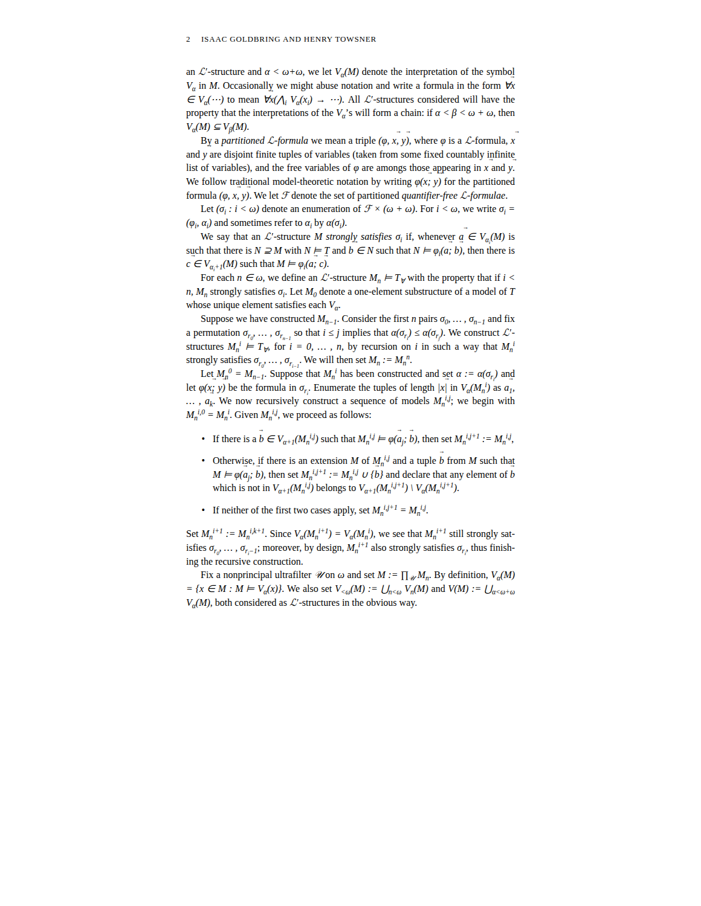2 Isaac Goldbring and Henry Towsner
an ℒ′-structure and α < ω+ω, we let Vα(M) denote the interpretation of the symbol Vα in M. Occasionally we might abuse notation and write a formula in the form ∀x ∈ Vα(⋯) to mean ∀x(⋀i Vα(xi) → ⋯). All ℒ′-structures considered will have the property that the interpretations of the Vα’s will form a chain: if α < β < ω + ω, then Vα(M) ⊆ Vβ(M).
By a partitioned ℒ-formula we mean a triple (φ, x, y), where φ is a ℒ-formula, x and y are disjoint finite tuples of variables (taken from some fixed countably infinite list of variables), and the free variables of φ are amongs those appearing in x and y. We follow traditional model-theoretic notation by writing φ(x; y) for the partitioned formula (φ, x, y). We let ℱ denote the set of partitioned quantifier-free ℒ-formulae.
Let (σi : i < ω) denote an enumeration of ℱ × (ω + ω). For i < ω, we write σi = (φi, αi) and sometimes refer to αi by α(σi).
We say that an ℒ′-structure M strongly satisfies σi if, whenever a ∈ Vαi(M) is such that there is N ⊇ M with N ⊨ T and b ∈ N such that N ⊨ φi(a; b), then there is c ∈ Vαi+1(M) such that M ⊨ φi(a; c).
For each n ∈ ω, we define an ℒ′-structure Mn ⊨ T∀ with the property that if i < n, Mn strongly satisfies σi. Let M0 denote a one-element substructure of a model of T whose unique element satisfies each Vα.
Suppose we have constructed Mn−1. Consider the first n pairs σ0, … , σn−1 and fix a permutation σr0, … , σrn−1 so that i ≤ j implies that α(σri) ≤ α(σrj). We construct ℒ′-structures Mni ⊨ T∀, for i = 0, … , n, by recursion on i in such a way that Mni strongly satisfies σr0, … , σri−1. We will then set Mn := Mnn.
Let Mn0 = Mn−1. Suppose that Mni has been constructed and set α := α(σri) and let φ(x; y) be the formula in σri. Enumerate the tuples of length |x| in Vα(Mni) as a1, … , ak. We now recursively construct a sequence of models Mni,j; we begin with Mni,0 = Mni. Given Mni,j, we proceed as follows:
If there is a b ∈ Vα+1(Mni,j) such that Mni,j ⊨ φ(aj; b), then set Mni,j+1 := Mni,j,
Otherwise, if there is an extension M of Mni,j and a tuple b from M such that M ⊨ φ(aj; b), then set Mni,j+1 := Mni,j ∪ {b} and declare that any element of b which is not in Vα+1(Mni,j) belongs to Vα+1(Mni,j+1) \ Vα(Mni,j+1).
If neither of the first two cases apply, set Mni,j+1 = Mni,j.
Set Mni+1 := Mni,k+1. Since Vα(Mni+1) = Vα(Mni), we see that Mni+1 still strongly satisfies σr0, … , σri−1; moreover, by design, Mni+1 also strongly satisfies σri, thus finishing the recursive construction.
Fix a nonprincipal ultrafilter 𝒰 on ω and set M := ∏𝒰 Mn. By definition, Vα(M) = {x ∈ M : M ⊨ Vα(x)}. We also set V<ω(M) := ⋃n<ω Vn(M) and V(M) := ⋃α<ω+ω Vα(M), both considered as ℒ′-structures in the obvious way.